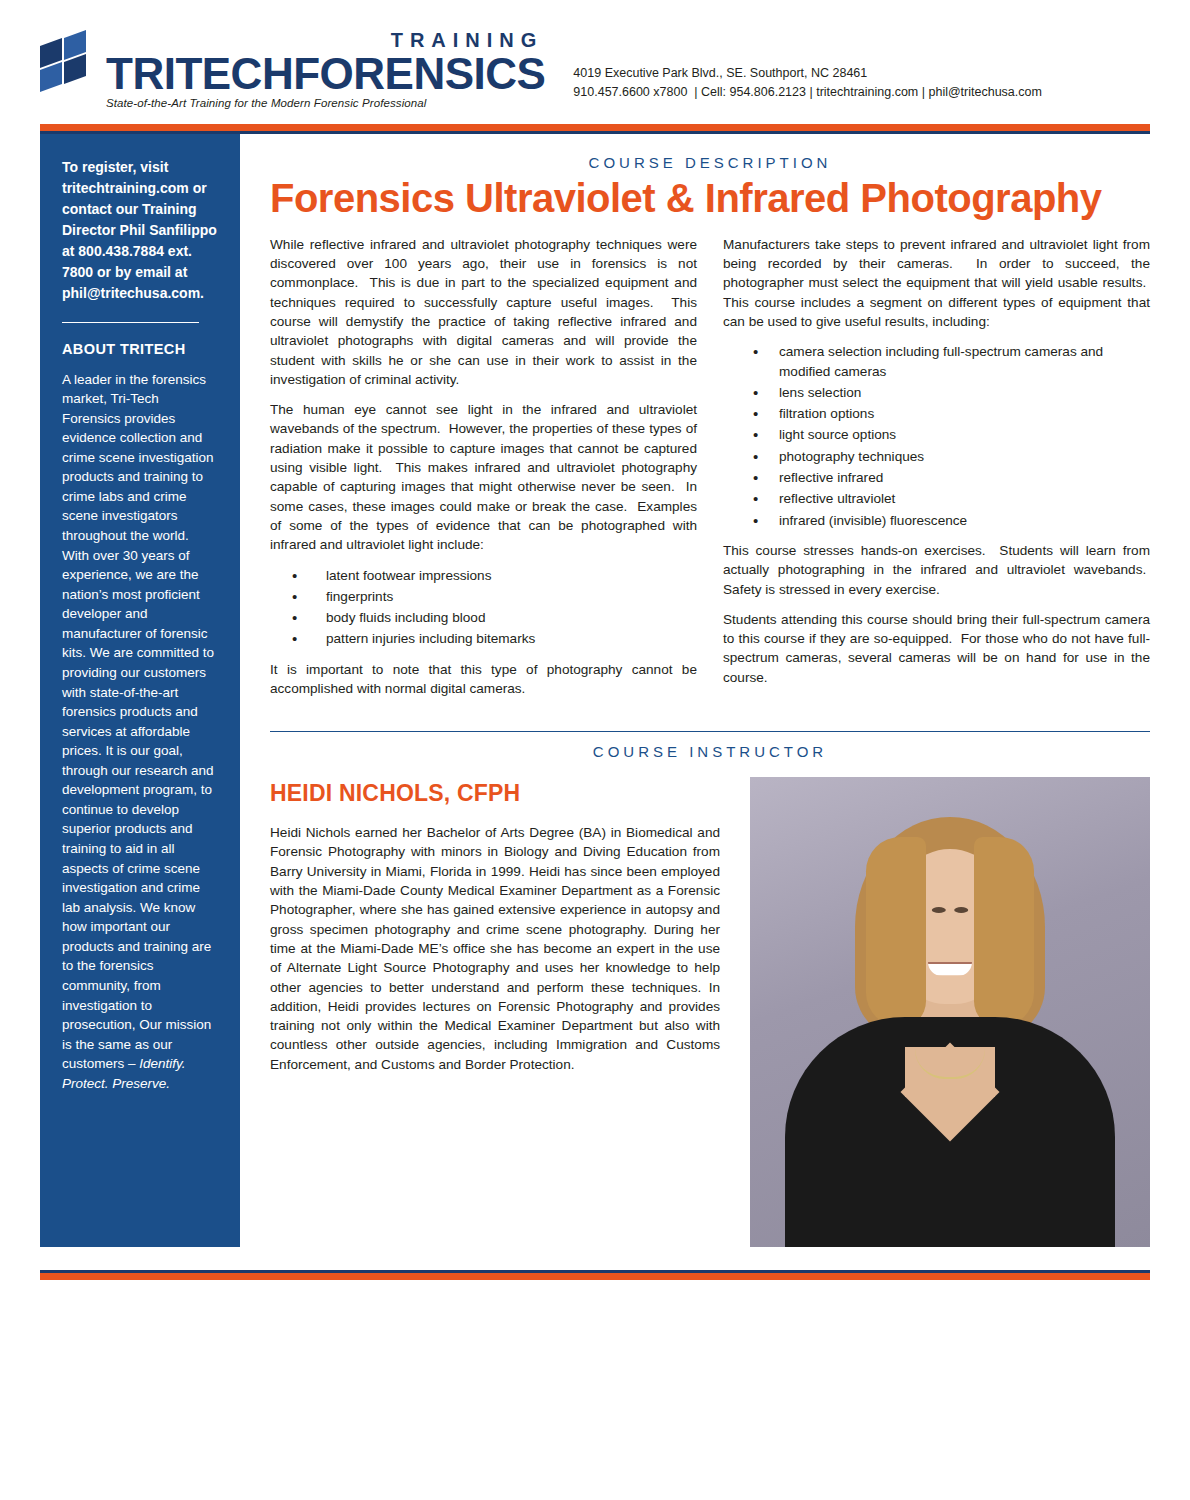TRAINING
TRITECH FORENSICS
State-of-the-Art Training for the Modern Forensic Professional
4019 Executive Park Blvd., SE. Southport, NC 28461
910.457.6600 x7800 | Cell: 954.806.2123 | tritechtraining.com | phil@tritechusa.com
To register, visit tritechtraining.com or contact our Training Director Phil Sanfilippo at 800.438.7884 ext. 7800 or by email at phil@tritechusa.com.
ABOUT TRITECH
A leader in the forensics market, Tri-Tech Forensics provides evidence collection and crime scene investigation products and training to crime labs and crime scene investigators throughout the world. With over 30 years of experience, we are the nation’s most proficient developer and manufacturer of forensic kits. We are committed to providing our customers with state-of-the-art forensics products and services at affordable prices. It is our goal, through our research and development program, to continue to develop superior products and training to aid in all aspects of crime scene investigation and crime lab analysis. We know how important our products and training are to the forensics community, from investigation to prosecution, Our mission is the same as our customers – Identify. Protect. Preserve.
COURSE DESCRIPTION
Forensics Ultraviolet & Infrared Photography
While reflective infrared and ultraviolet photography techniques were discovered over 100 years ago, their use in forensics is not commonplace. This is due in part to the specialized equipment and techniques required to successfully capture useful images. This course will demystify the practice of taking reflective infrared and ultraviolet photographs with digital cameras and will provide the student with skills he or she can use in their work to assist in the investigation of criminal activity.
The human eye cannot see light in the infrared and ultraviolet wavebands of the spectrum. However, the properties of these types of radiation make it possible to capture images that cannot be captured using visible light. This makes infrared and ultraviolet photography capable of capturing images that might otherwise never be seen. In some cases, these images could make or break the case. Examples of some of the types of evidence that can be photographed with infrared and ultraviolet light include:
latent footwear impressions
fingerprints
body fluids including blood
pattern injuries including bitemarks
It is important to note that this type of photography cannot be accomplished with normal digital cameras.
Manufacturers take steps to prevent infrared and ultraviolet light from being recorded by their cameras. In order to succeed, the photographer must select the equipment that will yield usable results. This course includes a segment on different types of equipment that can be used to give useful results, including:
camera selection including full-spectrum cameras and modified cameras
lens selection
filtration options
light source options
photography techniques
reflective infrared
reflective ultraviolet
infrared (invisible) fluorescence
This course stresses hands-on exercises. Students will learn from actually photographing in the infrared and ultraviolet wavebands. Safety is stressed in every exercise.
Students attending this course should bring their full-spectrum camera to this course if they are so-equipped. For those who do not have full-spectrum cameras, several cameras will be on hand for use in the course.
COURSE INSTRUCTOR
HEIDI NICHOLS, CFPH
Heidi Nichols earned her Bachelor of Arts Degree (BA) in Biomedical and Forensic Photography with minors in Biology and Diving Education from Barry University in Miami, Florida in 1999. Heidi has since been employed with the Miami-Dade County Medical Examiner Department as a Forensic Photographer, where she has gained extensive experience in autopsy and gross specimen photography and crime scene photography. During her time at the Miami-Dade ME’s office she has become an expert in the use of Alternate Light Source Photography and uses her knowledge to help other agencies to better understand and perform these techniques. In addition, Heidi provides lectures on Forensic Photography and provides training not only within the Medical Examiner Department but also with countless other outside agencies, including Immigration and Customs Enforcement, and Customs and Border Protection.